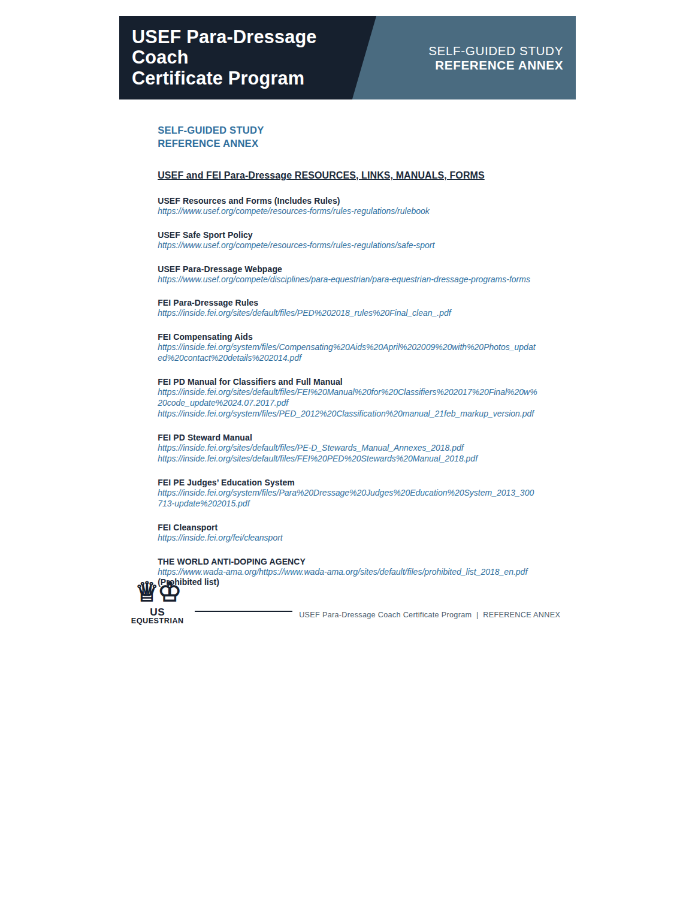USEF Para-Dressage Coach
Certificate Program
SELF-GUIDED STUDY REFERENCE ANNEX
SELF-GUIDED STUDY
REFERENCE ANNEX
USEF and FEI Para-Dressage RESOURCES, LINKS, MANUALS, FORMS
USEF Resources and Forms (Includes Rules)
https://www.usef.org/compete/resources-forms/rules-regulations/rulebook
USEF Safe Sport Policy
https://www.usef.org/compete/resources-forms/rules-regulations/safe-sport
USEF Para-Dressage Webpage
https://www.usef.org/compete/disciplines/para-equestrian/para-equestrian-dressage-programs-forms
FEI Para-Dressage Rules
https://inside.fei.org/sites/default/files/PED%202018_rules%20Final_clean_.pdf
FEI Compensating Aids
https://inside.fei.org/system/files/Compensating%20Aids%20April%202009%20with%20Photos_updated%20contact%20details%202014.pdf
FEI PD Manual for Classifiers and Full Manual
https://inside.fei.org/sites/default/files/FEI%20Manual%20for%20Classifiers%202017%20Final%20w%20code_update%2024.07.2017.pdf
https://inside.fei.org/system/files/PED_2012%20Classification%20manual_21feb_markup_version.pdf
FEI PD Steward Manual
https://inside.fei.org/sites/default/files/PE-D_Stewards_Manual_Annexes_2018.pdf
https://inside.fei.org/sites/default/files/FEI%20PED%20Stewards%20Manual_2018.pdf
FEI PE Judges’ Education System
https://inside.fei.org/system/files/Para%20Dressage%20Judges%20Education%20System_2013_300713-update%202015.pdf
FEI Cleansport
https://inside.fei.org/fei/cleansport
THE WORLD ANTI-DOPING AGENCY
https://www.wada-ama.org/https://www.wada-ama.org/sites/default/files/prohibited_list_2018_en.pdf
(Prohibited list)
♕♔ US EQUESTRIAN
USEF Para-Dressage Coach Certificate Program | REFERENCE ANNEX